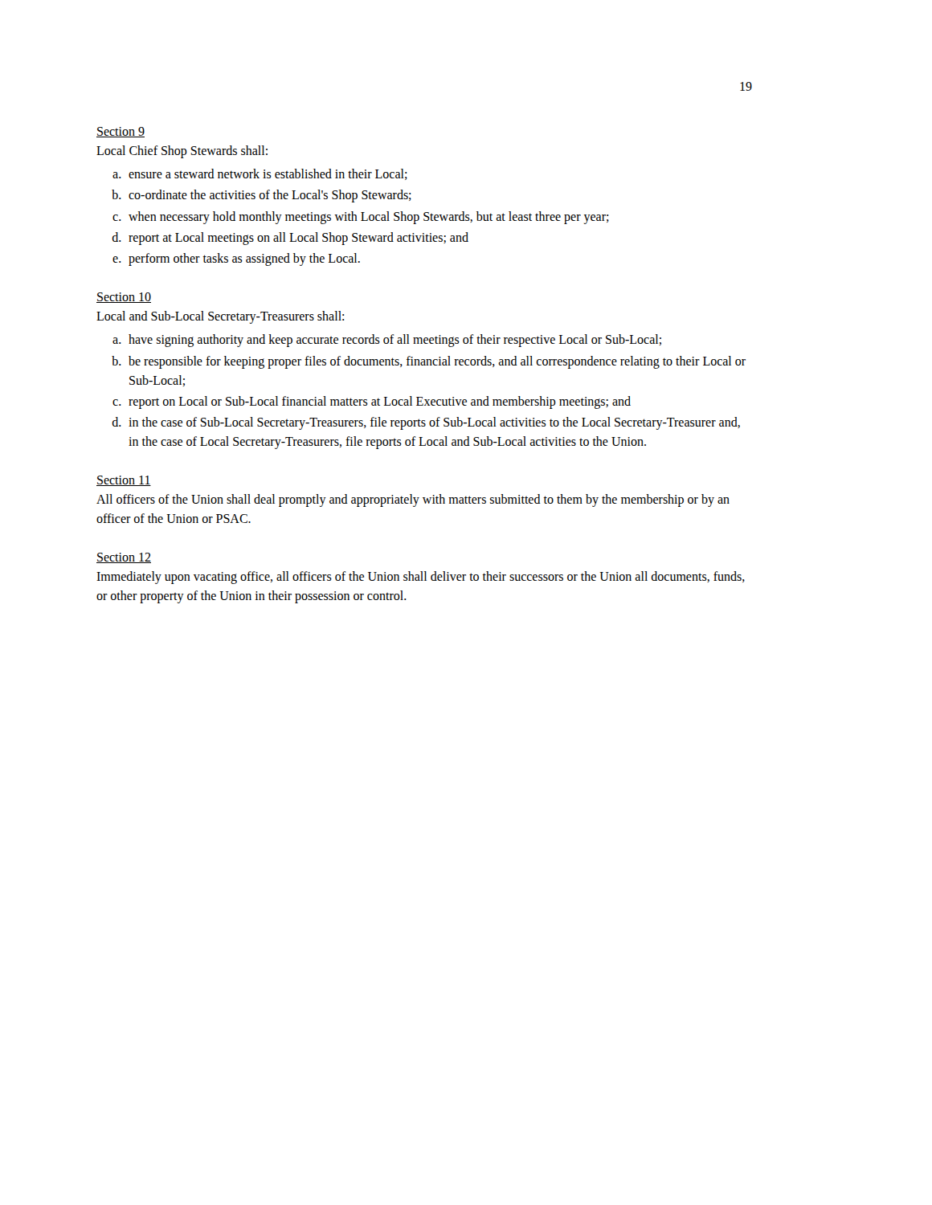19
Section 9
Local Chief Shop Stewards shall:
ensure a steward network is established in their Local;
co-ordinate the activities of the Local's Shop Stewards;
when necessary hold monthly meetings with Local Shop Stewards, but at least three per year;
report at Local meetings on all Local Shop Steward activities; and
perform other tasks as assigned by the Local.
Section 10
Local and Sub-Local Secretary-Treasurers shall:
have signing authority and keep accurate records of all meetings of their respective Local or Sub-Local;
be responsible for keeping proper files of documents, financial records, and all correspondence relating to their Local or Sub-Local;
report on Local or Sub-Local financial matters at Local Executive and membership meetings; and
in the case of Sub-Local Secretary-Treasurers, file reports of Sub-Local activities to the Local Secretary-Treasurer and, in the case of Local Secretary-Treasurers, file reports of Local and Sub-Local activities to the Union.
Section 11
All officers of the Union shall deal promptly and appropriately with matters submitted to them by the membership or by an officer of the Union or PSAC.
Section 12
Immediately upon vacating office, all officers of the Union shall deliver to their successors or the Union all documents, funds, or other property of the Union in their possession or control.